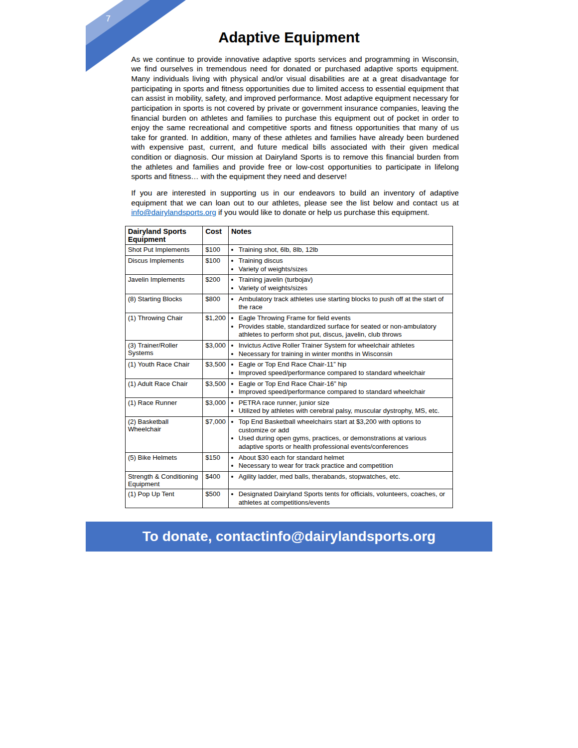7
Adaptive Equipment
As we continue to provide innovative adaptive sports services and programming in Wisconsin, we find ourselves in tremendous need for donated or purchased adaptive sports equipment. Many individuals living with physical and/or visual disabilities are at a great disadvantage for participating in sports and fitness opportunities due to limited access to essential equipment that can assist in mobility, safety, and improved performance. Most adaptive equipment necessary for participation in sports is not covered by private or government insurance companies, leaving the financial burden on athletes and families to purchase this equipment out of pocket in order to enjoy the same recreational and competitive sports and fitness opportunities that many of us take for granted. In addition, many of these athletes and families have already been burdened with expensive past, current, and future medical bills associated with their given medical condition or diagnosis. Our mission at Dairyland Sports is to remove this financial burden from the athletes and families and provide free or low-cost opportunities to participate in lifelong sports and fitness… with the equipment they need and deserve!
If you are interested in supporting us in our endeavors to build an inventory of adaptive equipment that we can loan out to our athletes, please see the list below and contact us at info@dairylandsports.org if you would like to donate or help us purchase this equipment.
| Dairyland Sports Equipment | Cost | Notes |
| --- | --- | --- |
| Shot Put Implements | $100 | Training shot, 6lb, 8lb, 12lb |
| Discus Implements | $100 | Training discus Variety of weights/sizes |
| Javelin Implements | $200 | Training javelin (turbojav) Variety of weights/sizes |
| (8) Starting Blocks | $800 | Ambulatory track athletes use starting blocks to push off at the start of the race |
| (1) Throwing Chair | $1,200 | Eagle Throwing Frame for field events Provides stable, standardized surface for seated or non-ambulatory athletes to perform shot put, discus, javelin, club throws |
| (3) Trainer/Roller Systems | $3,000 | Invictus Active Roller Trainer System for wheelchair athletes Necessary for training in winter months in Wisconsin |
| (1) Youth Race Chair | $3,500 | Eagle or Top End Race Chair-11” hip Improved speed/performance compared to standard wheelchair |
| (1) Adult Race Chair | $3,500 | Eagle or Top End Race Chair-16” hip Improved speed/performance compared to standard wheelchair |
| (1) Race Runner | $3,000 | PETRA race runner, junior size Utilized by athletes with cerebral palsy, muscular dystrophy, MS, etc. |
| (2) Basketball Wheelchair | $7,000 | Top End Basketball wheelchairs start at $3,200 with options to customize or add Used during open gyms, practices, or demonstrations at various adaptive sports or health professional events/conferences |
| (5) Bike Helmets | $150 | About $30 each for standard helmet Necessary to wear for track practice and competition |
| Strength & Conditioning Equipment | $400 | Agility ladder, med balls, therabands, stopwatches, etc. |
| (1) Pop Up Tent | $500 | Designated Dairyland Sports tents for officials, volunteers, coaches, or athletes at competitions/events |
To donate, contact info@dairylandsports.org